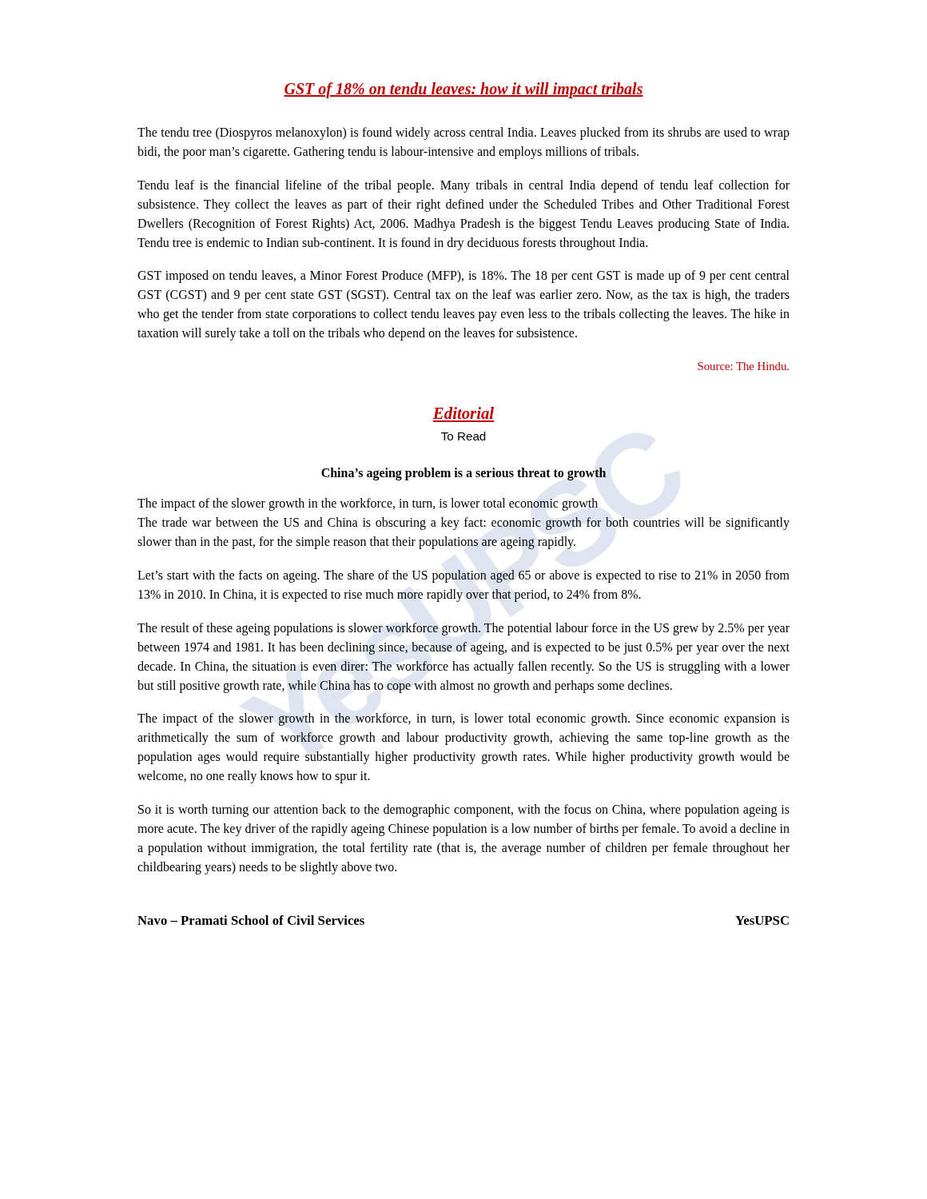YesUPSC
GST of 18% on tendu leaves: how it will impact tribals
The tendu tree (Diospyros melanoxylon) is found widely across central India. Leaves plucked from its shrubs are used to wrap bidi, the poor man’s cigarette. Gathering tendu is labour-intensive and employs millions of tribals.
Tendu leaf is the financial lifeline of the tribal people. Many tribals in central India depend of tendu leaf collection for subsistence. They collect the leaves as part of their right defined under the Scheduled Tribes and Other Traditional Forest Dwellers (Recognition of Forest Rights) Act, 2006. Madhya Pradesh is the biggest Tendu Leaves producing State of India. Tendu tree is endemic to Indian sub-continent. It is found in dry deciduous forests throughout India.
GST imposed on tendu leaves, a Minor Forest Produce (MFP), is 18%. The 18 per cent GST is made up of 9 per cent central GST (CGST) and 9 per cent state GST (SGST). Central tax on the leaf was earlier zero. Now, as the tax is high, the traders who get the tender from state corporations to collect tendu leaves pay even less to the tribals collecting the leaves. The hike in taxation will surely take a toll on the tribals who depend on the leaves for subsistence.
Source: The Hindu.
Editorial
To Read
China’s ageing problem is a serious threat to growth
The impact of the slower growth in the workforce, in turn, is lower total economic growth
The trade war between the US and China is obscuring a key fact: economic growth for both countries will be significantly slower than in the past, for the simple reason that their populations are ageing rapidly.
Let’s start with the facts on ageing. The share of the US population aged 65 or above is expected to rise to 21% in 2050 from 13% in 2010. In China, it is expected to rise much more rapidly over that period, to 24% from 8%.
The result of these ageing populations is slower workforce growth. The potential labour force in the US grew by 2.5% per year between 1974 and 1981. It has been declining since, because of ageing, and is expected to be just 0.5% per year over the next decade. In China, the situation is even direr: The workforce has actually fallen recently. So the US is struggling with a lower but still positive growth rate, while China has to cope with almost no growth and perhaps some declines.
The impact of the slower growth in the workforce, in turn, is lower total economic growth. Since economic expansion is arithmetically the sum of workforce growth and labour productivity growth, achieving the same top-line growth as the population ages would require substantially higher productivity growth rates. While higher productivity growth would be welcome, no one really knows how to spur it.
So it is worth turning our attention back to the demographic component, with the focus on China, where population ageing is more acute. The key driver of the rapidly ageing Chinese population is a low number of births per female. To avoid a decline in a population without immigration, the total fertility rate (that is, the average number of children per female throughout her childbearing years) needs to be slightly above two.
Navo – Pramati School of Civil Services YesUPSC